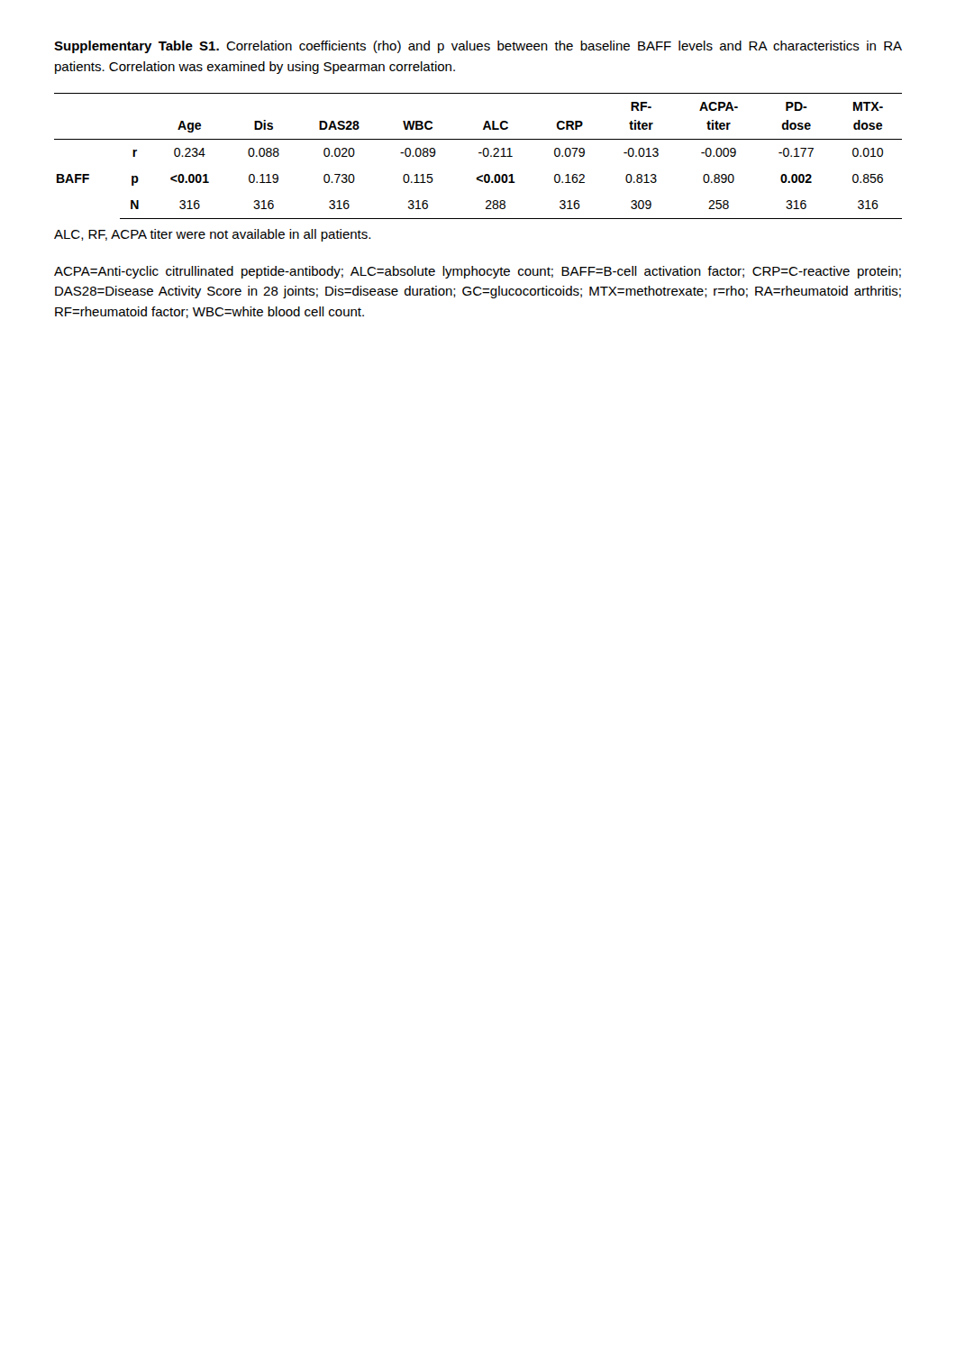Supplementary Table S1. Correlation coefficients (rho) and p values between the baseline BAFF levels and RA characteristics in RA patients. Correlation was examined by using Spearman correlation.
| | | Age | Dis | DAS28 | WBC | ALC | CRP | RF- titer | ACPA- titer | PD- dose | MTX- dose |
| --- | --- | --- | --- | --- | --- | --- | --- | --- | --- | --- | --- |
| BAFF | r | 0.234 | 0.088 | 0.020 | -0.089 | -0.211 | 0.079 | -0.013 | -0.009 | -0.177 | 0.010 |
| p | <0.001 | 0.119 | 0.730 | 0.115 | <0.001 | 0.162 | 0.813 | 0.890 | 0.002 | 0.856 |
| N | 316 | 316 | 316 | 316 | 288 | 316 | 309 | 258 | 316 | 316 |
ALC, RF, ACPA titer were not available in all patients.
ACPA=Anti-cyclic citrullinated peptide-antibody; ALC=absolute lymphocyte count; BAFF=B-cell activation factor; CRP=C-reactive protein; DAS28=Disease Activity Score in 28 joints; Dis=disease duration; GC=glucocorticoids; MTX=methotrexate; r=rho; RA=rheumatoid arthritis; RF=rheumatoid factor; WBC=white blood cell count.